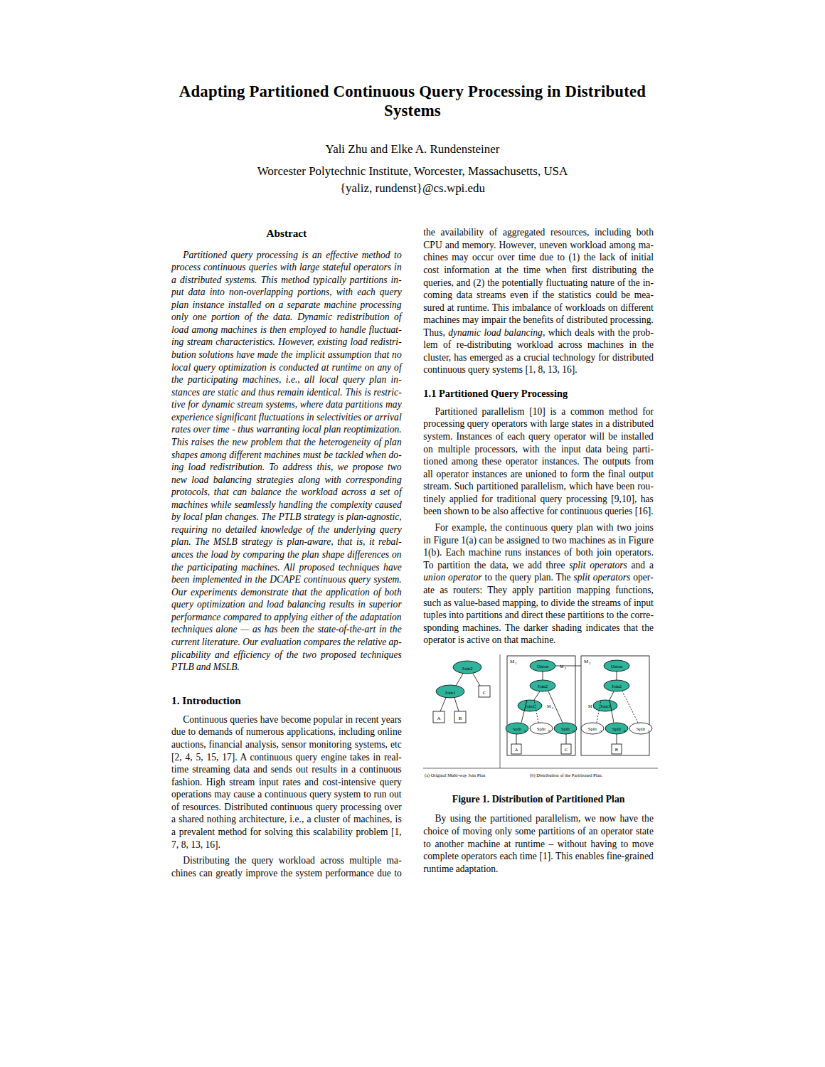Adapting Partitioned Continuous Query Processing in Distributed Systems
Yali Zhu and Elke A. Rundensteiner
Worcester Polytechnic Institute, Worcester, Massachusetts, USA
{yaliz, rundenst}@cs.wpi.edu
Abstract
Partitioned query processing is an effective method to process continuous queries with large stateful operators in a distributed systems. This method typically partitions input data into non-overlapping portions, with each query plan instance installed on a separate machine processing only one portion of the data. Dynamic redistribution of load among machines is then employed to handle fluctuating stream characteristics. However, existing load redistribution solutions have made the implicit assumption that no local query optimization is conducted at runtime on any of the participating machines, i.e., all local query plan instances are static and thus remain identical. This is restrictive for dynamic stream systems, where data partitions may experience significant fluctuations in selectivities or arrival rates over time - thus warranting local plan reoptimization. This raises the new problem that the heterogeneity of plan shapes among different machines must be tackled when doing load redistribution. To address this, we propose two new load balancing strategies along with corresponding protocols, that can balance the workload across a set of machines while seamlessly handling the complexity caused by local plan changes. The PTLB strategy is plan-agnostic, requiring no detailed knowledge of the underlying query plan. The MSLB strategy is plan-aware, that is, it rebalances the load by comparing the plan shape differences on the participating machines. All proposed techniques have been implemented in the DCAPE continuous query system. Our experiments demonstrate that the application of both query optimization and load balancing results in superior performance compared to applying either of the adaptation techniques alone — as has been the state-of-the-art in the current literature. Our evaluation compares the relative applicability and efficiency of the two proposed techniques PTLB and MSLB.
1. Introduction
Continuous queries have become popular in recent years due to demands of numerous applications, including online auctions, financial analysis, sensor monitoring systems, etc [2, 4, 5, 15, 17]. A continuous query engine takes in real-time streaming data and sends out results in a continuous fashion. High stream input rates and cost-intensive query operations may cause a continuous query system to run out of resources. Distributed continuous query processing over a shared nothing architecture, i.e., a cluster of machines, is a prevalent method for solving this scalability problem [1, 7, 8, 13, 16].
Distributing the query workload across multiple machines can greatly improve the system performance due to the availability of aggregated resources, including both CPU and memory. However, uneven workload among machines may occur over time due to (1) the lack of initial cost information at the time when first distributing the queries, and (2) the potentially fluctuating nature of the incoming data streams even if the statistics could be measured at runtime. This imbalance of workloads on different machines may impair the benefits of distributed processing. Thus, dynamic load balancing, which deals with the problem of re-distributing workload across machines in the cluster, has emerged as a crucial technology for distributed continuous query systems [1, 8, 13, 16].
1.1 Partitioned Query Processing
Partitioned parallelism [10] is a common method for processing query operators with large states in a distributed system. Instances of each query operator will be installed on multiple processors, with the input data being partitioned among these operator instances. The outputs from all operator instances are unioned to form the final output stream. Such partitioned parallelism, which have been routinely applied for traditional query processing [9,10], has been shown to be also affective for continuous queries [16].
For example, the continuous query plan with two joins in Figure 1(a) can be assigned to two machines as in Figure 1(b). Each machine runs instances of both join operators. To partition the data, we add three split operators and a union operator to the query plan. The split operators operate as routers: They apply partition mapping functions, such as value-based mapping, to divide the streams of input tuples into partitions and direct these partitions to the corresponding machines. The darker shading indicates that the operator is active on that machine.
Join2 Join1 C A B M1 Union M2 Join2 Join1 M2 SplitA SplitB SplitC A C M2 Union Join2 Join1 M1 SplitA SplitB SplitC B (a) Original Multi-way Join Plan (b) Distribution of the Partitioned Plan.
Figure 1. Distribution of Partitioned Plan
By using the partitioned parallelism, we now have the choice of moving only some partitions of an operator state to another machine at runtime – without having to move complete operators each time [1]. This enables fine-grained runtime adaptation.